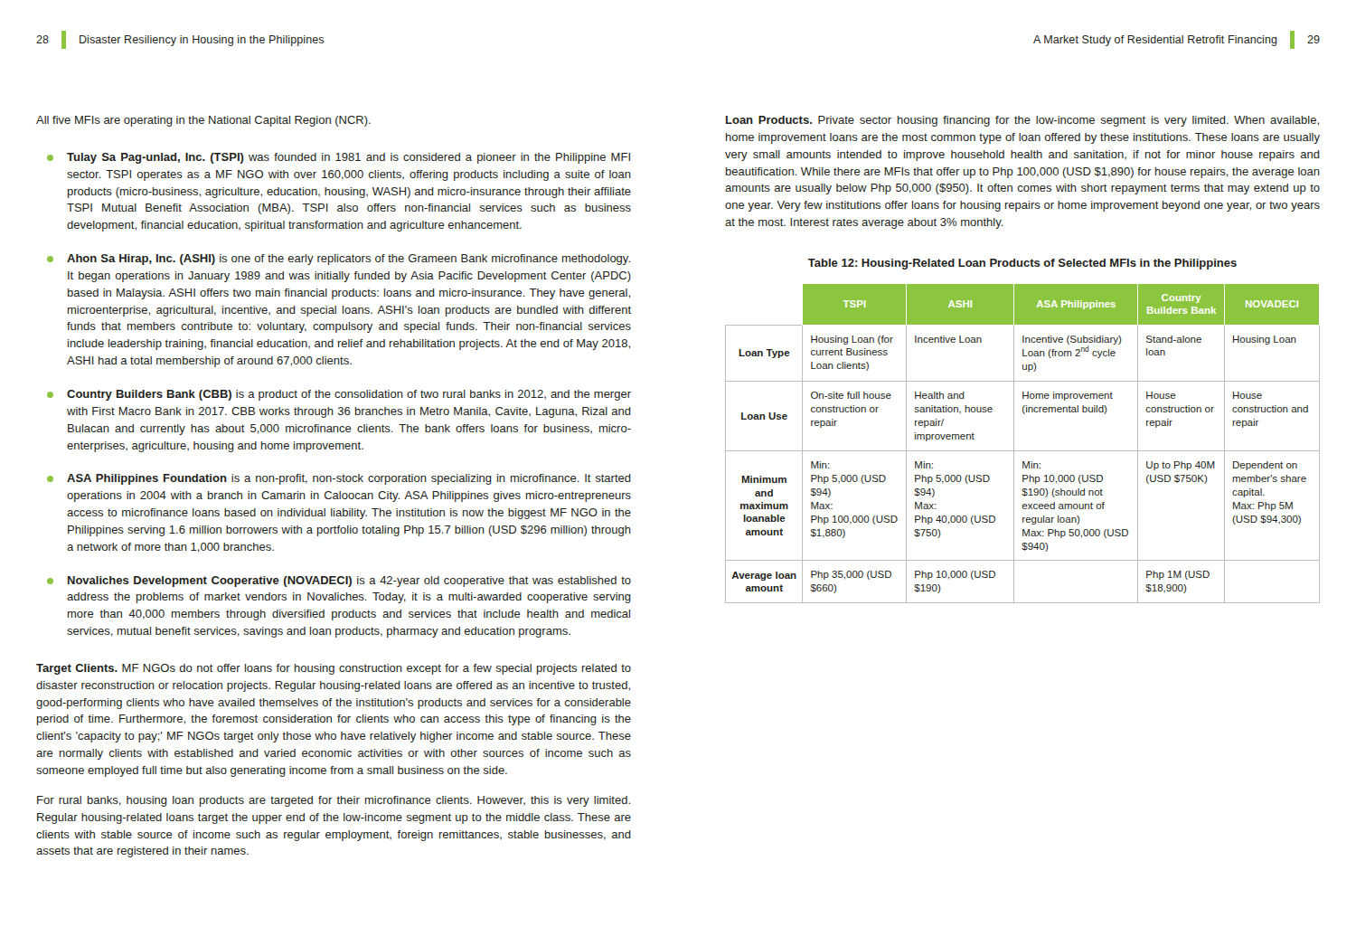28 Disaster Resiliency in Housing in the Philippines
All five MFIs are operating in the National Capital Region (NCR).
Tulay Sa Pag-unlad, Inc. (TSPI) was founded in 1981 and is considered a pioneer in the Philippine MFI sector. TSPI operates as a MF NGO with over 160,000 clients, offering products including a suite of loan products (micro-business, agriculture, education, housing, WASH) and micro-insurance through their affiliate TSPI Mutual Benefit Association (MBA). TSPI also offers non-financial services such as business development, financial education, spiritual transformation and agriculture enhancement.
Ahon Sa Hirap, Inc. (ASHI) is one of the early replicators of the Grameen Bank microfinance methodology. It began operations in January 1989 and was initially funded by Asia Pacific Development Center (APDC) based in Malaysia. ASHI offers two main financial products: loans and micro-insurance. They have general, microenterprise, agricultural, incentive, and special loans. ASHI's loan products are bundled with different funds that members contribute to: voluntary, compulsory and special funds. Their non-financial services include leadership training, financial education, and relief and rehabilitation projects. At the end of May 2018, ASHI had a total membership of around 67,000 clients.
Country Builders Bank (CBB) is a product of the consolidation of two rural banks in 2012, and the merger with First Macro Bank in 2017. CBB works through 36 branches in Metro Manila, Cavite, Laguna, Rizal and Bulacan and currently has about 5,000 microfinance clients. The bank offers loans for business, micro-enterprises, agriculture, housing and home improvement.
ASA Philippines Foundation is a non-profit, non-stock corporation specializing in microfinance. It started operations in 2004 with a branch in Camarin in Caloocan City. ASA Philippines gives micro-entrepreneurs access to microfinance loans based on individual liability. The institution is now the biggest MF NGO in the Philippines serving 1.6 million borrowers with a portfolio totaling Php 15.7 billion (USD $296 million) through a network of more than 1,000 branches.
Novaliches Development Cooperative (NOVADECI) is a 42-year old cooperative that was established to address the problems of market vendors in Novaliches. Today, it is a multi-awarded cooperative serving more than 40,000 members through diversified products and services that include health and medical services, mutual benefit services, savings and loan products, pharmacy and education programs.
Target Clients. MF NGOs do not offer loans for housing construction except for a few special projects related to disaster reconstruction or relocation projects. Regular housing-related loans are offered as an incentive to trusted, good-performing clients who have availed themselves of the institution's products and services for a considerable period of time. Furthermore, the foremost consideration for clients who can access this type of financing is the client's 'capacity to pay;' MF NGOs target only those who have relatively higher income and stable source. These are normally clients with established and varied economic activities or with other sources of income such as someone employed full time but also generating income from a small business on the side.
For rural banks, housing loan products are targeted for their microfinance clients. However, this is very limited. Regular housing-related loans target the upper end of the low-income segment up to the middle class. These are clients with stable source of income such as regular employment, foreign remittances, stable businesses, and assets that are registered in their names.
A Market Study of Residential Retrofit Financing 29
Loan Products. Private sector housing financing for the low-income segment is very limited. When available, home improvement loans are the most common type of loan offered by these institutions. These loans are usually very small amounts intended to improve household health and sanitation, if not for minor house repairs and beautification. While there are MFIs that offer up to Php 100,000 (USD $1,890) for house repairs, the average loan amounts are usually below Php 50,000 ($950). It often comes with short repayment terms that may extend up to one year. Very few institutions offer loans for housing repairs or home improvement beyond one year, or two years at the most. Interest rates average about 3% monthly.
Table 12: Housing-Related Loan Products of Selected MFIs in the Philippines
| | TSPI | ASHI | ASA Philippines | Country Builders Bank | NOVADECI |
| --- | --- | --- | --- | --- | --- |
| Loan Type | Housing Loan (for current Business Loan clients) | Incentive Loan | Incentive (Subsidiary) Loan (from 2 nd cycle up) | Stand-alone loan | Housing Loan |
| Loan Use | On-site full house construction or repair | Health and sanitation, house repair/ improvement | Home improvement (incremental build) | House construction or repair | House construction and repair |
| Minimum and maximum loanable amount | Min: Php 5,000 (USD $94) Max: Php 100,000 (USD $1,880) | Min: Php 5,000 (USD $94) Max: Php 40,000 (USD $750) | Min: Php 10,000 (USD $190) (should not exceed amount of regular loan) Max: Php 50,000 (USD $940) | Up to Php 40M (USD $750K) | Dependent on member's share capital. Max: Php 5M (USD $94,300) |
| Average loan amount | Php 35,000 (USD $660) | Php 10,000 (USD $190) | | Php 1M (USD $18,900) | |